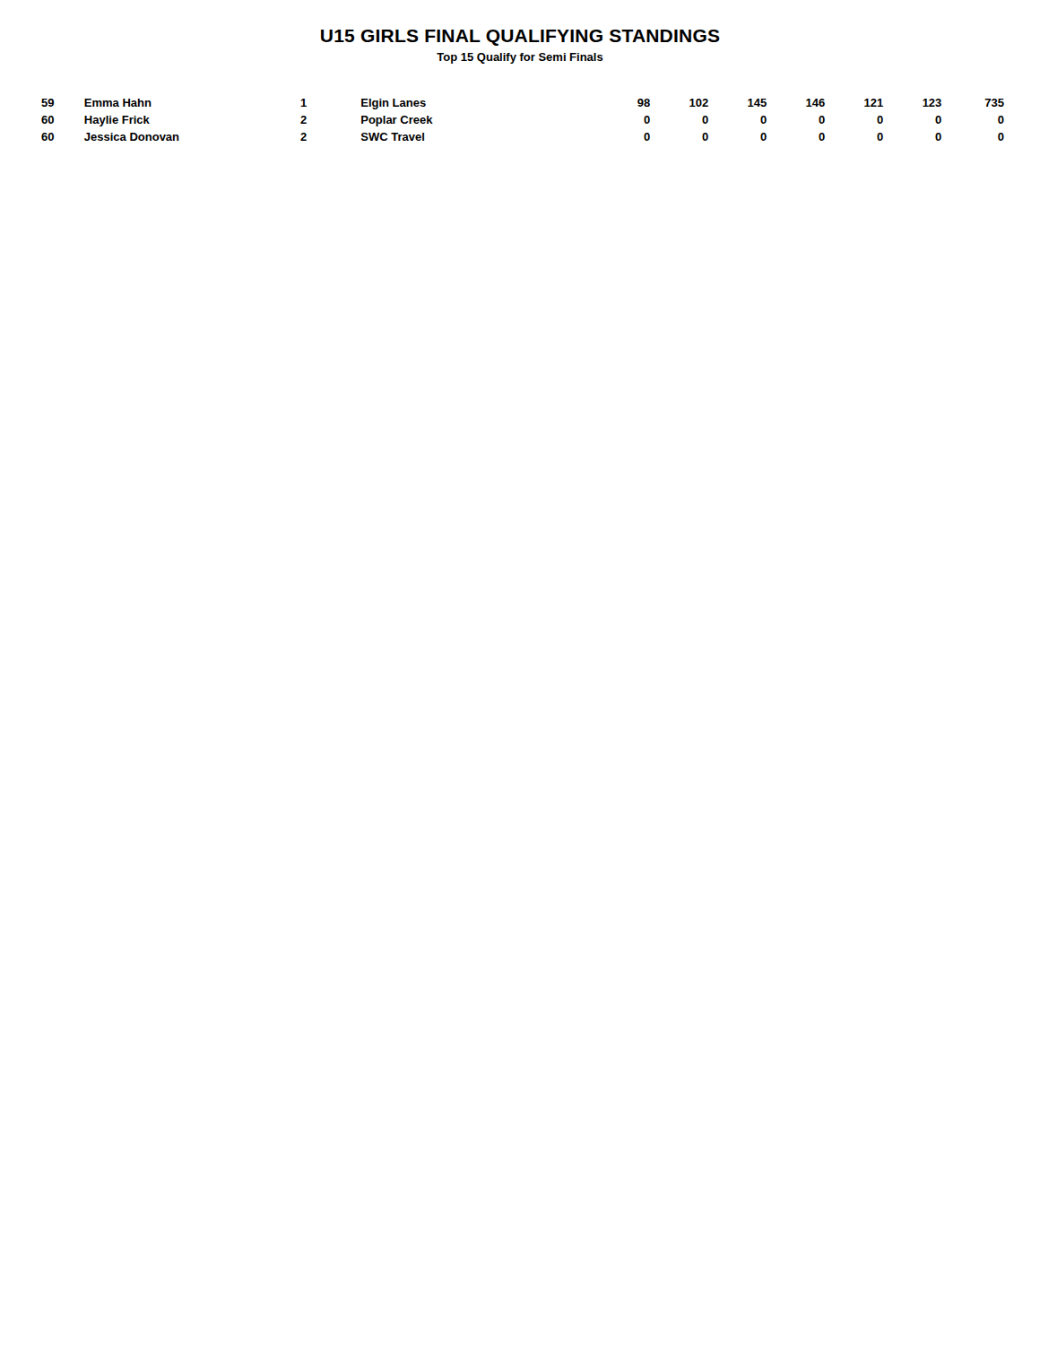U15 GIRLS FINAL QUALIFYING STANDINGS
Top 15 Qualify for Semi Finals
| 59 | Emma Hahn | 1 | Elgin Lanes | 98 | 102 | 145 | 146 | 121 | 123 | 735 |
| 60 | Haylie Frick | 2 | Poplar Creek | 0 | 0 | 0 | 0 | 0 | 0 | 0 |
| 60 | Jessica Donovan | 2 | SWC Travel | 0 | 0 | 0 | 0 | 0 | 0 | 0 |